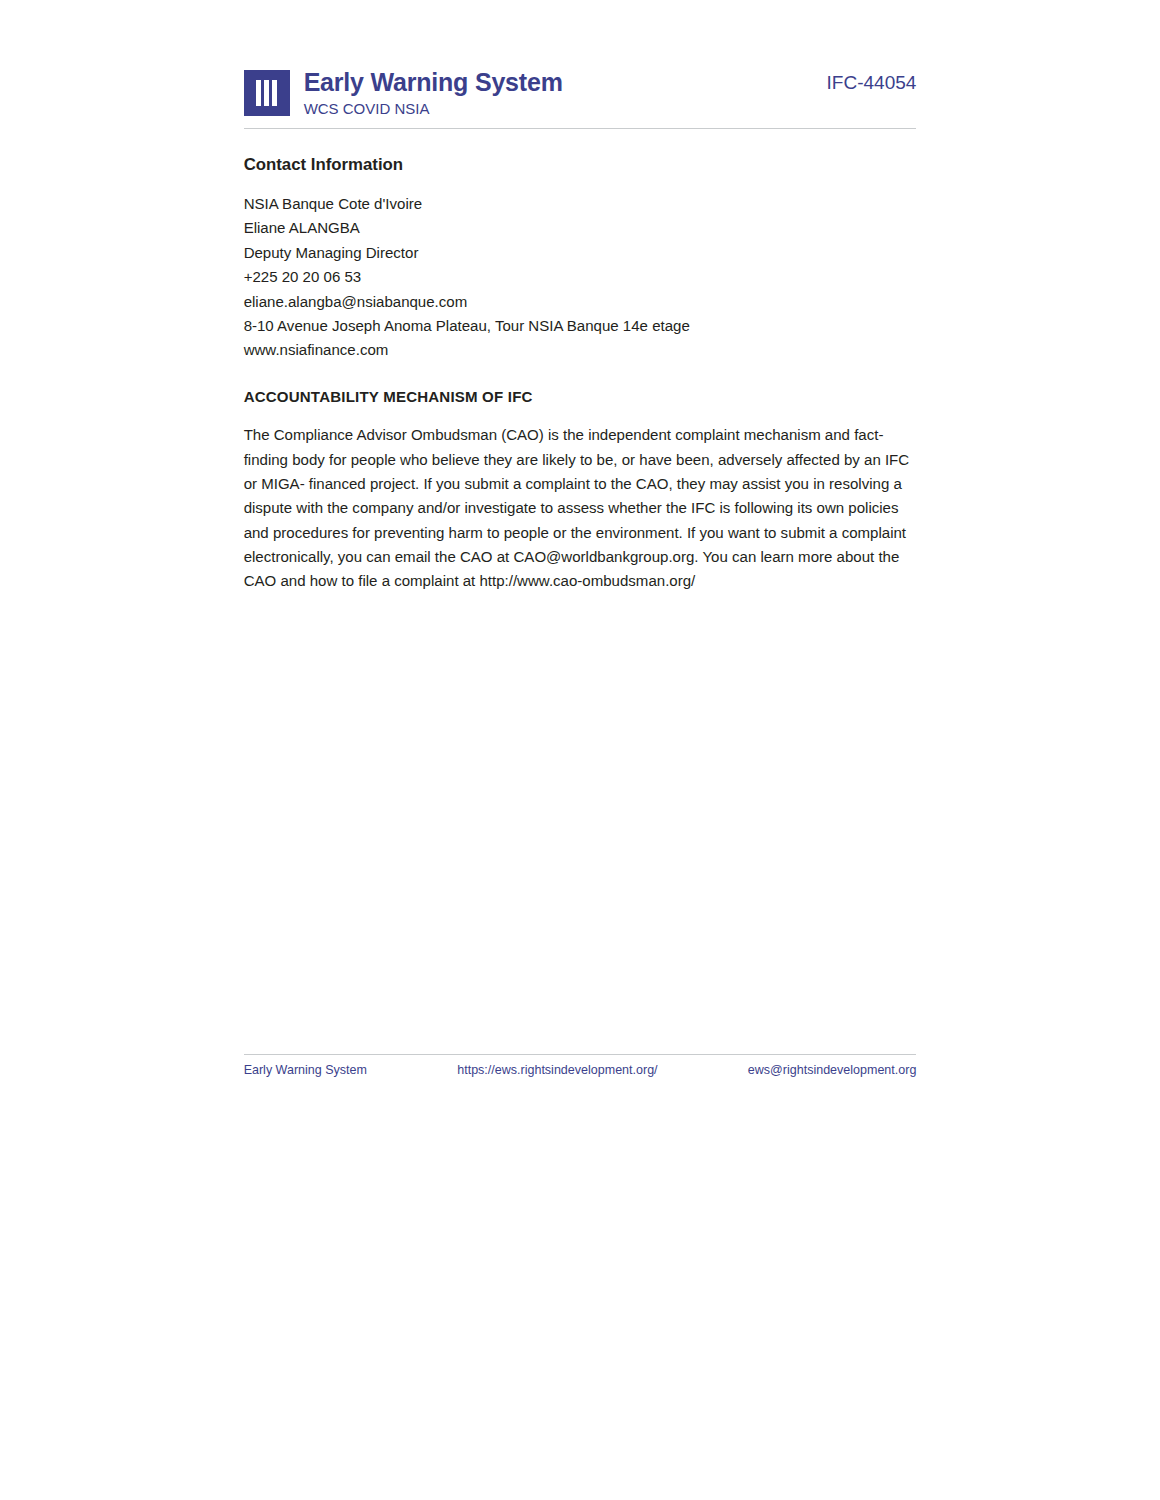Early Warning System
WCS COVID NSIA
IFC-44054
Contact Information
NSIA Banque Cote d'Ivoire
Eliane ALANGBA
Deputy Managing Director
+225 20 20 06 53
eliane.alangba@nsiabanque.com
8-10 Avenue Joseph Anoma Plateau, Tour NSIA Banque 14e etage
www.nsiafinance.com
ACCOUNTABILITY MECHANISM OF IFC
The Compliance Advisor Ombudsman (CAO) is the independent complaint mechanism and fact-finding body for people who believe they are likely to be, or have been, adversely affected by an IFC or MIGA- financed project. If you submit a complaint to the CAO, they may assist you in resolving a dispute with the company and/or investigate to assess whether the IFC is following its own policies and procedures for preventing harm to people or the environment. If you want to submit a complaint electronically, you can email the CAO at CAO@worldbankgroup.org. You can learn more about the CAO and how to file a complaint at http://www.cao-ombudsman.org/
Early Warning System
https://ews.rightsindevelopment.org/
ews@rightsindevelopment.org